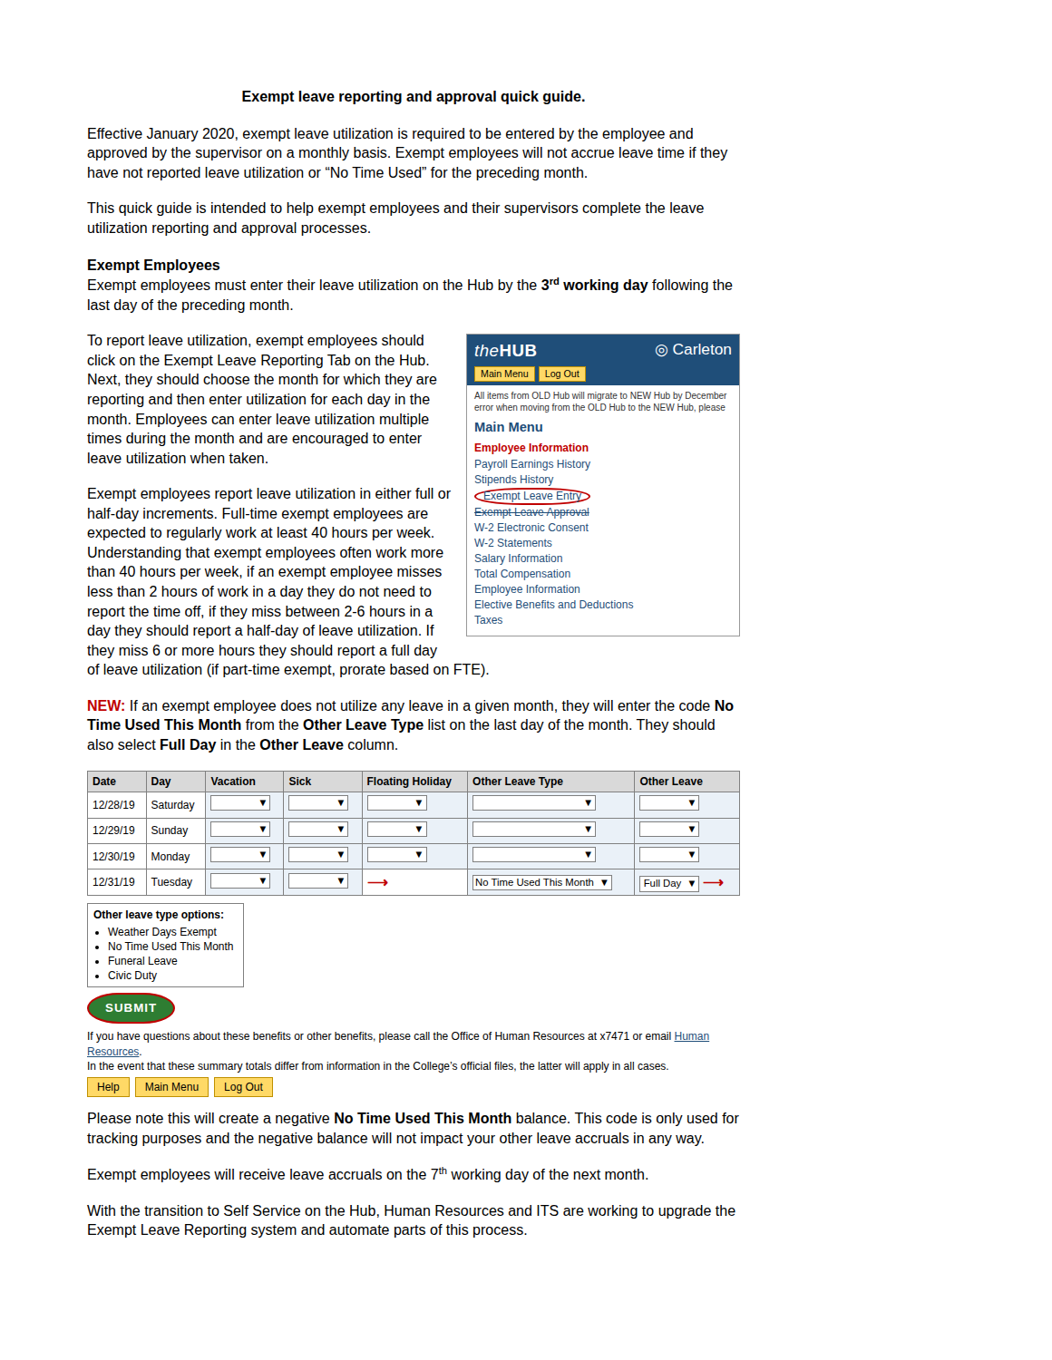Exempt leave reporting and approval quick guide.
Effective January 2020, exempt leave utilization is required to be entered by the employee and approved by the supervisor on a monthly basis. Exempt employees will not accrue leave time if they have not reported leave utilization or “No Time Used” for the preceding month.
This quick guide is intended to help exempt employees and their supervisors complete the leave utilization reporting and approval processes.
Exempt Employees
Exempt employees must enter their leave utilization on the Hub by the 3rd working day following the last day of the preceding month.
◎ Carleton the HUB
Main Menu Log Out
All items from OLD Hub will migrate to NEW Hub by December
error when moving from the OLD Hub to the NEW Hub, please
Main Menu
Employee Information
Payroll Earnings History
Stipends History
Exempt Leave Entry
Exempt Leave Approval
W-2 Electronic Consent
W-2 Statements
Salary Information
Total Compensation
Employee Information
Elective Benefits and Deductions
Taxes
To report leave utilization, exempt employees should click on the Exempt Leave Reporting Tab on the Hub. Next, they should choose the month for which they are reporting and then enter utilization for each day in the month. Employees can enter leave utilization multiple times during the month and are encouraged to enter leave utilization when taken.
Exempt employees report leave utilization in either full or half-day increments. Full-time exempt employees are expected to regularly work at least 40 hours per week. Understanding that exempt employees often work more than 40 hours per week, if an exempt employee misses less than 2 hours of work in a day they do not need to report the time off, if they miss between 2-6 hours in a day they should report a half-day of leave utilization. If they miss 6 or more hours they should report a full day of leave utilization (if part-time exempt, prorate based on FTE).
NEW: If an exempt employee does not utilize any leave in a given month, they will enter the code No Time Used This Month from the Other Leave Type list on the last day of the month. They should also select Full Day in the Other Leave column.
| Date | Day | Vacation | Sick | Floating Holiday | Other Leave Type | Other Leave |
| --- | --- | --- | --- | --- | --- | --- |
| 12/28/19 | Saturday | ▼ | ▼ | ▼ | ▼ | ▼ |
| 12/29/19 | Sunday | ▼ | ▼ | ▼ | ▼ | ▼ |
| 12/30/19 | Monday | ▼ | ▼ | ▼ | ▼ | ▼ |
| 12/31/19 | Tuesday | ▼ | ▼ | ⟶ | No Time Used This Month ▼ | Full Day ▼ ⟶ |
Other leave type options:
Weather Days Exempt
No Time Used This Month
Funeral Leave
Civic Duty
SUBMIT
If you have questions about these benefits or other benefits, please call the Office of Human Resources at x7471 or email Human Resources.
In the event that these summary totals differ from information in the College’s official files, the latter will apply in all cases.
Help Main Menu Log Out
Please note this will create a negative No Time Used This Month balance. This code is only used for tracking purposes and the negative balance will not impact your other leave accruals in any way.
Exempt employees will receive leave accruals on the 7th working day of the next month.
With the transition to Self Service on the Hub, Human Resources and ITS are working to upgrade the Exempt Leave Reporting system and automate parts of this process.